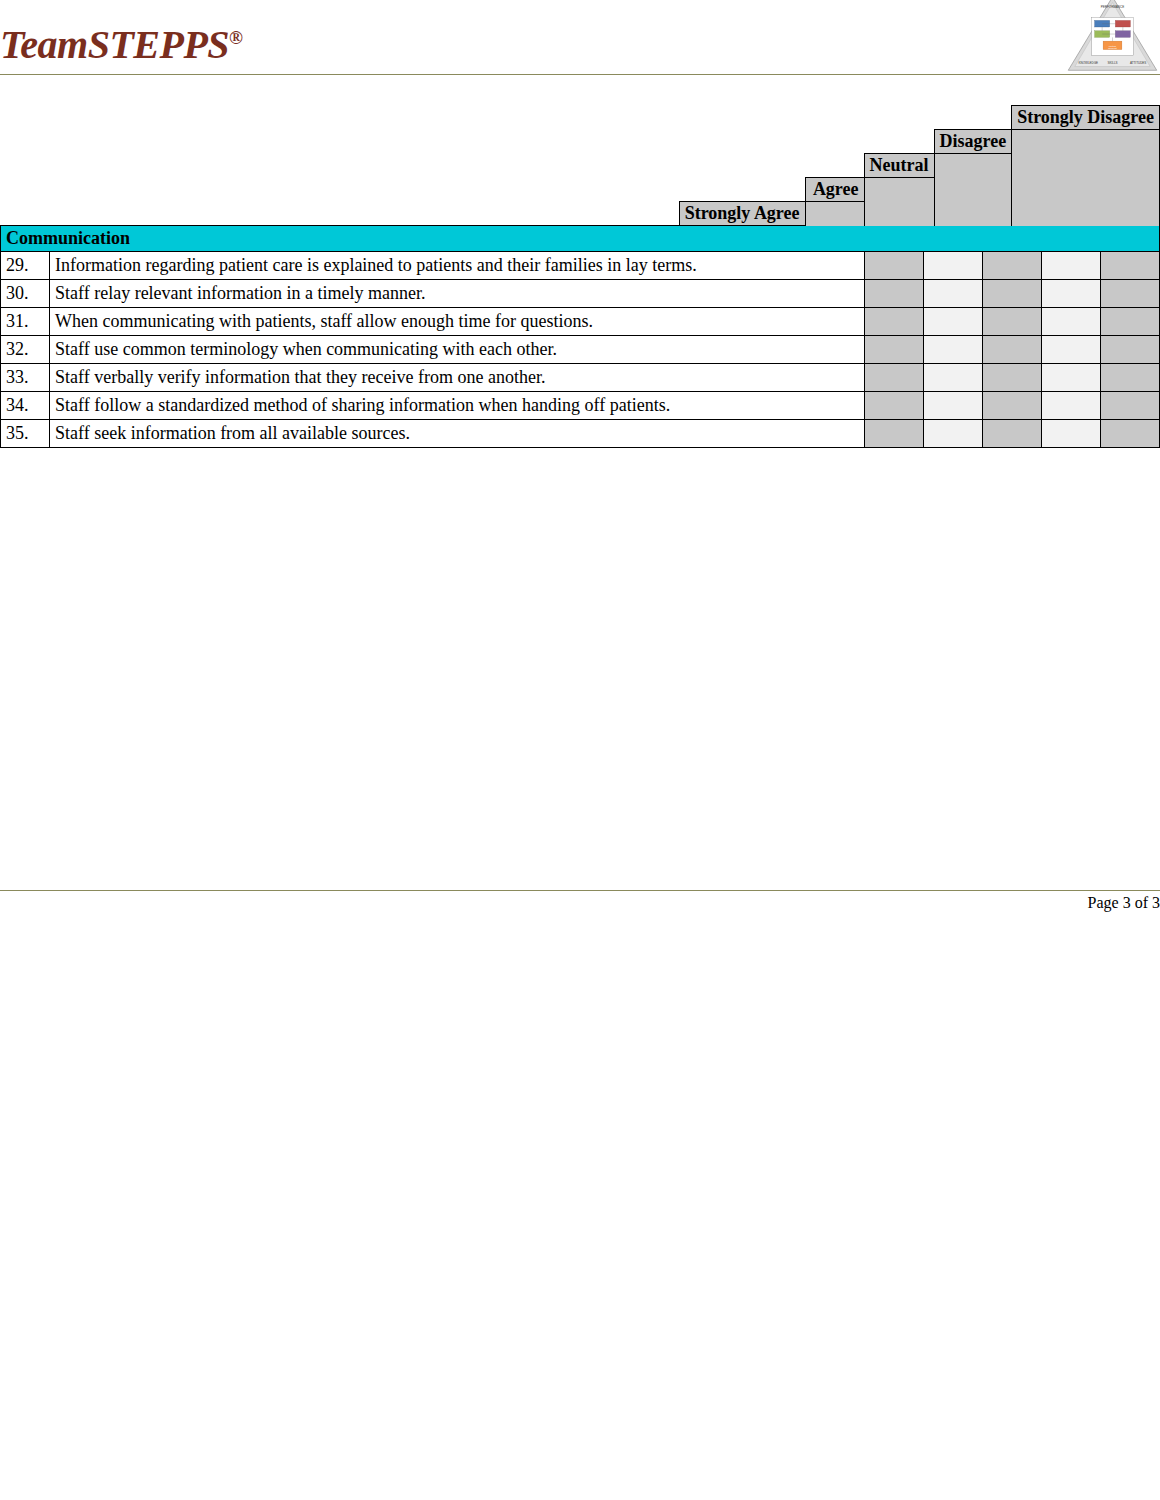TeamSTEPPS®
PERFORMANCE KNOWLEDGE SKILLS ATTITUDES Mutual Support
| | | | | Strongly Disagree |
| | | | Disagree | |
| | | Neutral | | |
| | Agree | | | |
| Strongly Agree | | | | |
| Communication |
| 29. | Information regarding patient care is explained to patients and their families in lay terms. | | | | | |
| 30. | Staff relay relevant information in a timely manner. | | | | | |
| 31. | When communicating with patients, staff allow enough time for questions. | | | | | |
| 32. | Staff use common terminology when communicating with each other. | | | | | |
| 33. | Staff verbally verify information that they receive from one another. | | | | | |
| 34. | Staff follow a standardized method of sharing information when handing off patients. | | | | | |
| 35. | Staff seek information from all available sources. | | | | | |
Page 3 of 3